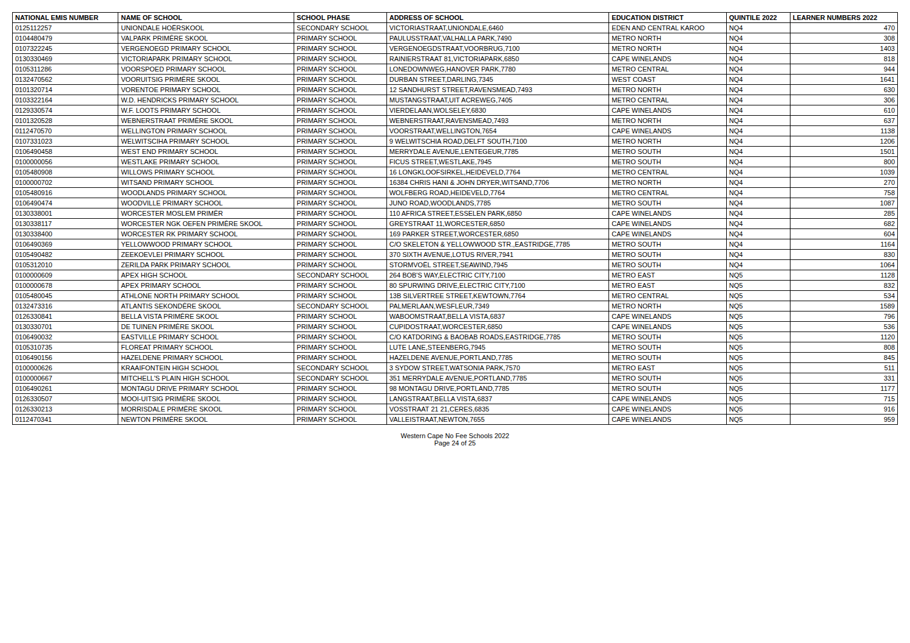| NATIONAL EMIS NUMBER | NAME OF SCHOOL | SCHOOL PHASE | ADDRESS OF SCHOOL | EDUCATION DISTRICT | QUINTILE 2022 | LEARNER NUMBERS 2022 |
| --- | --- | --- | --- | --- | --- | --- |
| 0125112257 | UNIONDALE HOËRSKOOL | SECONDARY SCHOOL | VICTORIASTRAAT,UNIONDALE,6460 | EDEN AND CENTRAL KAROO | NQ4 | 470 |
| 0104480479 | VALPARK PRIMÊRE SKOOL | PRIMARY SCHOOL | PAULUSSTRAAT,VALHALLA PARK,7490 | METRO NORTH | NQ4 | 308 |
| 0107322245 | VERGENOEGD PRIMARY SCHOOL | PRIMARY SCHOOL | VERGENOEGDSTRAAT,VOORBRUG,7100 | METRO NORTH | NQ4 | 1403 |
| 0130330469 | VICTORIAPARK PRIMARY SCHOOL | PRIMARY SCHOOL | RAINIERSTRAAT 81,VICTORIAPARK,6850 | CAPE WINELANDS | NQ4 | 818 |
| 0105311286 | VOORSPOED PRIMARY SCHOOL | PRIMARY SCHOOL | LONEDOWNWEG,HANOVER PARK,7780 | METRO CENTRAL | NQ4 | 944 |
| 0132470562 | VOORUITSIG PRIMÊRE SKOOL | PRIMARY SCHOOL | DURBAN STREET,DARLING,7345 | WEST COAST | NQ4 | 1641 |
| 0101320714 | VORENTOE PRIMARY SCHOOL | PRIMARY SCHOOL | 12 SANDHURST STREET,RAVENSMEAD,7493 | METRO NORTH | NQ4 | 630 |
| 0103322164 | W.D. HENDRICKS PRIMARY SCHOOL | PRIMARY SCHOOL | MUSTANGSTRAAT,UIT ACREWEG,7405 | METRO CENTRAL | NQ4 | 306 |
| 0129330574 | W.F. LOOTS PRIMARY SCHOOL | PRIMARY SCHOOL | VIERDELAAN,WOLSELEY,6830 | CAPE WINELANDS | NQ4 | 610 |
| 0101320528 | WEBNERSTRAAT PRIMÊRE SKOOL | PRIMARY SCHOOL | WEBNERSTRAAT,RAVENSMEAD,7493 | METRO NORTH | NQ4 | 637 |
| 0112470570 | WELLINGTON PRIMARY SCHOOL | PRIMARY SCHOOL | VOORSTRAAT,WELLINGTON,7654 | CAPE WINELANDS | NQ4 | 1138 |
| 0107331023 | WELWITSCIHA PRIMARY SCHOOL | PRIMARY SCHOOL | 9 WELWITSCHIA ROAD,DELFT SOUTH,7100 | METRO NORTH | NQ4 | 1206 |
| 0106490458 | WEST END PRIMARY SCHOOL | PRIMARY SCHOOL | MERRYDALE AVENUE,LENTEGEUR,7785 | METRO SOUTH | NQ4 | 1501 |
| 0100000056 | WESTLAKE PRIMARY SCHOOL | PRIMARY SCHOOL | FICUS STREET,WESTLAKE,7945 | METRO SOUTH | NQ4 | 800 |
| 0105480908 | WILLOWS PRIMARY SCHOOL | PRIMARY SCHOOL | 16 LONGKLOOFSIRKEL,HEIDEVELD,7764 | METRO CENTRAL | NQ4 | 1039 |
| 0100000702 | WITSAND PRIMARY SCHOOL | PRIMARY SCHOOL | 16384 CHRIS HANI & JOHN DRYER,WITSAND,7706 | METRO NORTH | NQ4 | 270 |
| 0105480916 | WOODLANDS PRIMARY SCHOOL | PRIMARY SCHOOL | WOLFBERG ROAD,HEIDEVELD,7764 | METRO CENTRAL | NQ4 | 758 |
| 0106490474 | WOODVILLE PRIMARY SCHOOL | PRIMARY SCHOOL | JUNO ROAD,WOODLANDS,7785 | METRO SOUTH | NQ4 | 1087 |
| 0130338001 | WORCESTER MOSLEM PRIMÊR | PRIMARY SCHOOL | 110 AFRICA STREET,ESSELEN PARK,6850 | CAPE WINELANDS | NQ4 | 285 |
| 0130338117 | WORCESTER NGK OEFEN PRIMÊRE SKOOL | PRIMARY SCHOOL | GREYSTRAAT 11,WORCESTER,6850 | CAPE WINELANDS | NQ4 | 682 |
| 0130338400 | WORCESTER RK PRIMARY SCHOOL | PRIMARY SCHOOL | 169 PARKER STREET,WORCESTER,6850 | CAPE WINELANDS | NQ4 | 604 |
| 0106490369 | YELLOWWOOD PRIMARY SCHOOL | PRIMARY SCHOOL | C/O SKELETON & YELLOWWOOD STR.,EASTRIDGE,7785 | METRO SOUTH | NQ4 | 1164 |
| 0105490482 | ZEEKOEVLEI PRIMARY SCHOOL | PRIMARY SCHOOL | 370 SIXTH AVENUE,LOTUS RIVER,7941 | METRO SOUTH | NQ4 | 830 |
| 0105312010 | ZERILDA PARK PRIMARY SCHOOL | PRIMARY SCHOOL | STORMVOËL STREET,SEAWIND,7945 | METRO SOUTH | NQ4 | 1064 |
| 0100000609 | APEX HIGH SCHOOL | SECONDARY SCHOOL | 264 BOB'S WAY,ELECTRIC CITY,7100 | METRO EAST | NQ5 | 1128 |
| 0100000678 | APEX PRIMARY SCHOOL | PRIMARY SCHOOL | 80 SPURWING DRIVE,ELECTRIC CITY,7100 | METRO EAST | NQ5 | 832 |
| 0105480045 | ATHLONE NORTH PRIMARY SCHOOL | PRIMARY SCHOOL | 13B SILVERTREE STREET,KEWTOWN,7764 | METRO CENTRAL | NQ5 | 534 |
| 0132473316 | ATLANTIS SEKONDÊRE SKOOL | SECONDARY SCHOOL | PALMERLAAN,WESFLEUR,7349 | METRO NORTH | NQ5 | 1589 |
| 0126330841 | BELLA VISTA PRIMÊRE SKOOL | PRIMARY SCHOOL | WABOOMSTRAAT,BELLA VISTA,6837 | CAPE WINELANDS | NQ5 | 796 |
| 0130330701 | DE TUINEN PRIMÊRE SKOOL | PRIMARY SCHOOL | CUPIDOSTRAAT,WORCESTER,6850 | CAPE WINELANDS | NQ5 | 536 |
| 0106490032 | EASTVILLE PRIMARY SCHOOL | PRIMARY SCHOOL | C/O KATDORING & BAOBAB ROADS,EASTRIDGE,7785 | METRO SOUTH | NQ5 | 1120 |
| 0105310735 | FLOREAT PRIMARY SCHOOL | PRIMARY SCHOOL | LUTE LANE,STEENBERG,7945 | METRO SOUTH | NQ5 | 808 |
| 0106490156 | HAZELDENE PRIMARY SCHOOL | PRIMARY SCHOOL | HAZELDENE AVENUE,PORTLAND,7785 | METRO SOUTH | NQ5 | 845 |
| 0100000626 | KRAAIFONTEIN HIGH SCHOOL | SECONDARY SCHOOL | 3 SYDOW STREET,WATSONIA PARK,7570 | METRO EAST | NQ5 | 511 |
| 0100000667 | MITCHELL'S PLAIN HIGH SCHOOL | SECONDARY SCHOOL | 351 MERRYDALE AVENUE,PORTLAND,7785 | METRO SOUTH | NQ5 | 331 |
| 0106490261 | MONTAGU DRIVE PRIMARY SCHOOL | PRIMARY SCHOOL | 98 MONTAGU DRIVE,PORTLAND,7785 | METRO SOUTH | NQ5 | 1177 |
| 0126330507 | MOOI-UITSIG PRIMÊRE SKOOL | PRIMARY SCHOOL | LANGSTRAAT,BELLA VISTA,6837 | CAPE WINELANDS | NQ5 | 715 |
| 0126330213 | MORRISDALE PRIMÊRE SKOOL | PRIMARY SCHOOL | VOSSTRAAT 21 21,CERES,6835 | CAPE WINELANDS | NQ5 | 916 |
| 0112470341 | NEWTON PRIMÊRE SKOOL | PRIMARY SCHOOL | VALLEISTRAAT,NEWTON,7655 | CAPE WINELANDS | NQ5 | 959 |
Western Cape No Fee Schools 2022
Page 24 of 25